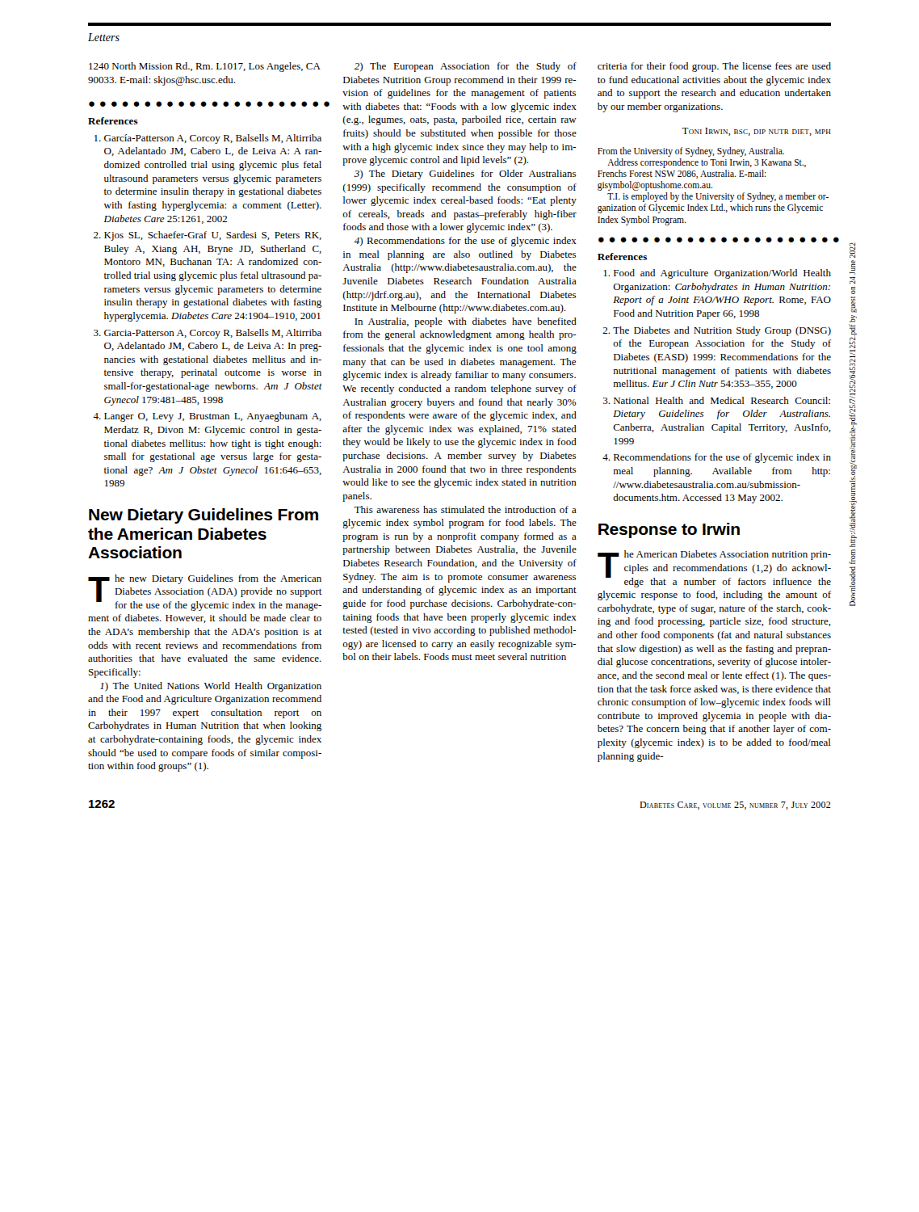Letters
Downloaded from http://diabetesjournals.org/care/article-pdf/25/7/1252/645321/1252.pdf by guest on 24 June 2022
1240 North Mission Rd., Rm. L1017, Los Angeles, CA 90033. E-mail: skjos@hsc.usc.edu.
●●●●●●●●●●●●●●●●●●●●●●
References
García-Patterson A, Corcoy R, Balsells M, Altirriba O, Adelantado JM, Cabero L, de Leiva A: A randomized controlled trial using glycemic plus fetal ultrasound parameters versus glycemic parameters to determine insulin therapy in gestational diabetes with fasting hyperglycemia: a comment (Letter). Diabetes Care 25:1261, 2002
Kjos SL, Schaefer-Graf U, Sardesi S, Peters RK, Buley A, Xiang AH, Bryne JD, Sutherland C, Montoro MN, Buchanan TA: A randomized controlled trial using glycemic plus fetal ultrasound parameters versus glycemic parameters to determine insulin therapy in gestational diabetes with fasting hyperglycemia. Diabetes Care 24:1904–1910, 2001
Garcia-Patterson A, Corcoy R, Balsells M, Altirriba O, Adelantado JM, Cabero L, de Leiva A: In pregnancies with gestational diabetes mellitus and intensive therapy, perinatal outcome is worse in small-for-gestational-age newborns. Am J Obstet Gynecol 179:481–485, 1998
Langer O, Levy J, Brustman L, Anyaegbunam A, Merdatz R, Divon M: Glycemic control in gestational diabetes mellitus: how tight is tight enough: small for gestational age versus large for gestational age? Am J Obstet Gynecol 161:646–653, 1989
New Dietary Guidelines From the American Diabetes Association
The new Dietary Guidelines from the American Diabetes Association (ADA) provide no support for the use of the glycemic index in the management of diabetes. However, it should be made clear to the ADA’s membership that the ADA’s position is at odds with recent reviews and recommendations from authorities that have evaluated the same evidence. Specifically:
1) The United Nations World Health Organization and the Food and Agriculture Organization recommend in their 1997 expert consultation report on Carbohydrates in Human Nutrition that when looking at carbohydrate-containing foods, the glycemic index should “be used to compare foods of similar composition within food groups” (1).
2) The European Association for the Study of Diabetes Nutrition Group recommend in their 1999 revision of guidelines for the management of patients with diabetes that: “Foods with a low glycemic index (e.g., legumes, oats, pasta, parboiled rice, certain raw fruits) should be substituted when possible for those with a high glycemic index since they may help to improve glycemic control and lipid levels” (2).
3) The Dietary Guidelines for Older Australians (1999) specifically recommend the consumption of lower glycemic index cereal-based foods: “Eat plenty of cereals, breads and pastas–preferably high-fiber foods and those with a lower glycemic index” (3).
4) Recommendations for the use of glycemic index in meal planning are also outlined by Diabetes Australia (http://www.diabetesaustralia.com.au), the Juvenile Diabetes Research Foundation Australia (http://jdrf.org.au), and the International Diabetes Institute in Melbourne (http://www.diabetes.com.au).
In Australia, people with diabetes have benefited from the general acknowledgment among health professionals that the glycemic index is one tool among many that can be used in diabetes management. The glycemic index is already familiar to many consumers. We recently conducted a random telephone survey of Australian grocery buyers and found that nearly 30% of respondents were aware of the glycemic index, and after the glycemic index was explained, 71% stated they would be likely to use the glycemic index in food purchase decisions. A member survey by Diabetes Australia in 2000 found that two in three respondents would like to see the glycemic index stated in nutrition panels.
This awareness has stimulated the introduction of a glycemic index symbol program for food labels. The program is run by a nonprofit company formed as a partnership between Diabetes Australia, the Juvenile Diabetes Research Foundation, and the University of Sydney. The aim is to promote consumer awareness and understanding of glycemic index as an important guide for food purchase decisions. Carbohydrate-containing foods that have been properly glycemic index tested (tested in vivo according to published methodology) are licensed to carry an easily recognizable symbol on their labels. Foods must meet several nutrition
criteria for their food group. The license fees are used to fund educational activities about the glycemic index and to support the research and education undertaken by our member organizations.
Toni Irwin, bsc, dip nutr diet, mph
From the University of Sydney, Sydney, Australia.
Address correspondence to Toni Irwin, 3 Kawana St., Frenchs Forest NSW 2086, Australia. E-mail: gisymbol@optushome.com.au.
T.I. is employed by the University of Sydney, a member organization of Glycemic Index Ltd., which runs the Glycemic Index Symbol Program.
●●●●●●●●●●●●●●●●●●●●●●
References
Food and Agriculture Organization/World Health Organization: Carbohydrates in Human Nutrition: Report of a Joint FAO/WHO Report. Rome, FAO Food and Nutrition Paper 66, 1998
The Diabetes and Nutrition Study Group (DNSG) of the European Association for the Study of Diabetes (EASD) 1999: Recommendations for the nutritional management of patients with diabetes mellitus. Eur J Clin Nutr 54:353–355, 2000
National Health and Medical Research Council: Dietary Guidelines for Older Australians. Canberra, Australian Capital Territory, AusInfo, 1999
Recommendations for the use of glycemic index in meal planning. Available from http: //www.diabetesaustralia.com.au/submission-documents.htm. Accessed 13 May 2002.
Response to Irwin
The American Diabetes Association nutrition principles and recommendations (1,2) do acknowledge that a number of factors influence the glycemic response to food, including the amount of carbohydrate, type of sugar, nature of the starch, cooking and food processing, particle size, food structure, and other food components (fat and natural substances that slow digestion) as well as the fasting and preprandial glucose concentrations, severity of glucose intolerance, and the second meal or lente effect (1). The question that the task force asked was, is there evidence that chronic consumption of low–glycemic index foods will contribute to improved glycemia in people with diabetes? The concern being that if another layer of complexity (glycemic index) is to be added to food/meal planning guide-
1262
Diabetes Care, volume 25, number 7, July 2002